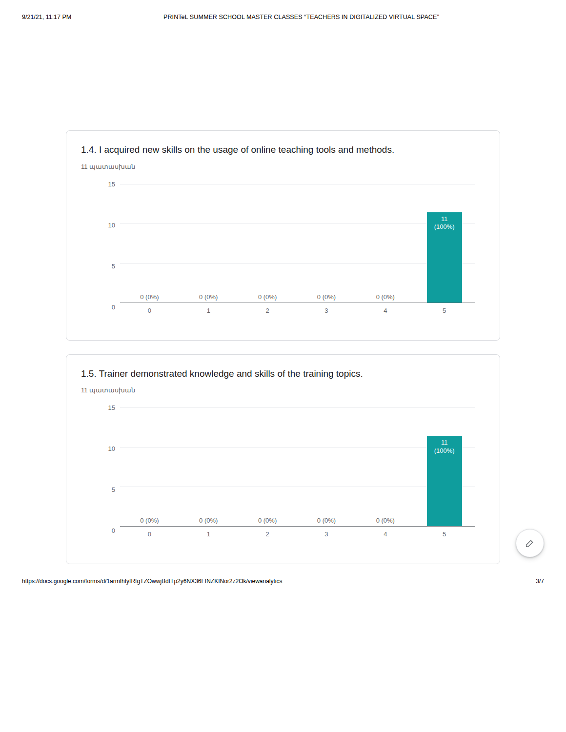9/21/21, 11:17 PM
PRINTeL SUMMER SCHOOL MASTER CLASSES “TEACHERS IN DIGITALIZED VIRTUAL SPACE”
1.4. I acquired new skills on the usage of online teaching tools and methods.
11 պատասխան
15
10
5
0
0 (0%)
0 (0%)
0 (0%)
0 (0%)
0 (0%)
11
(100%)
0
1
2
3
4
5
1.5. Trainer demonstrated knowledge and skills of the training topics.
11 պատասխան
15
10
5
0
0 (0%)
0 (0%)
0 (0%)
0 (0%)
0 (0%)
11
(100%)
0
1
2
3
4
5
https://docs.google.com/forms/d/1armIhIyfRfgTZOwwjBdtTp2y6NX36FfNZKINor2z2Ok/viewanalytics
3/7